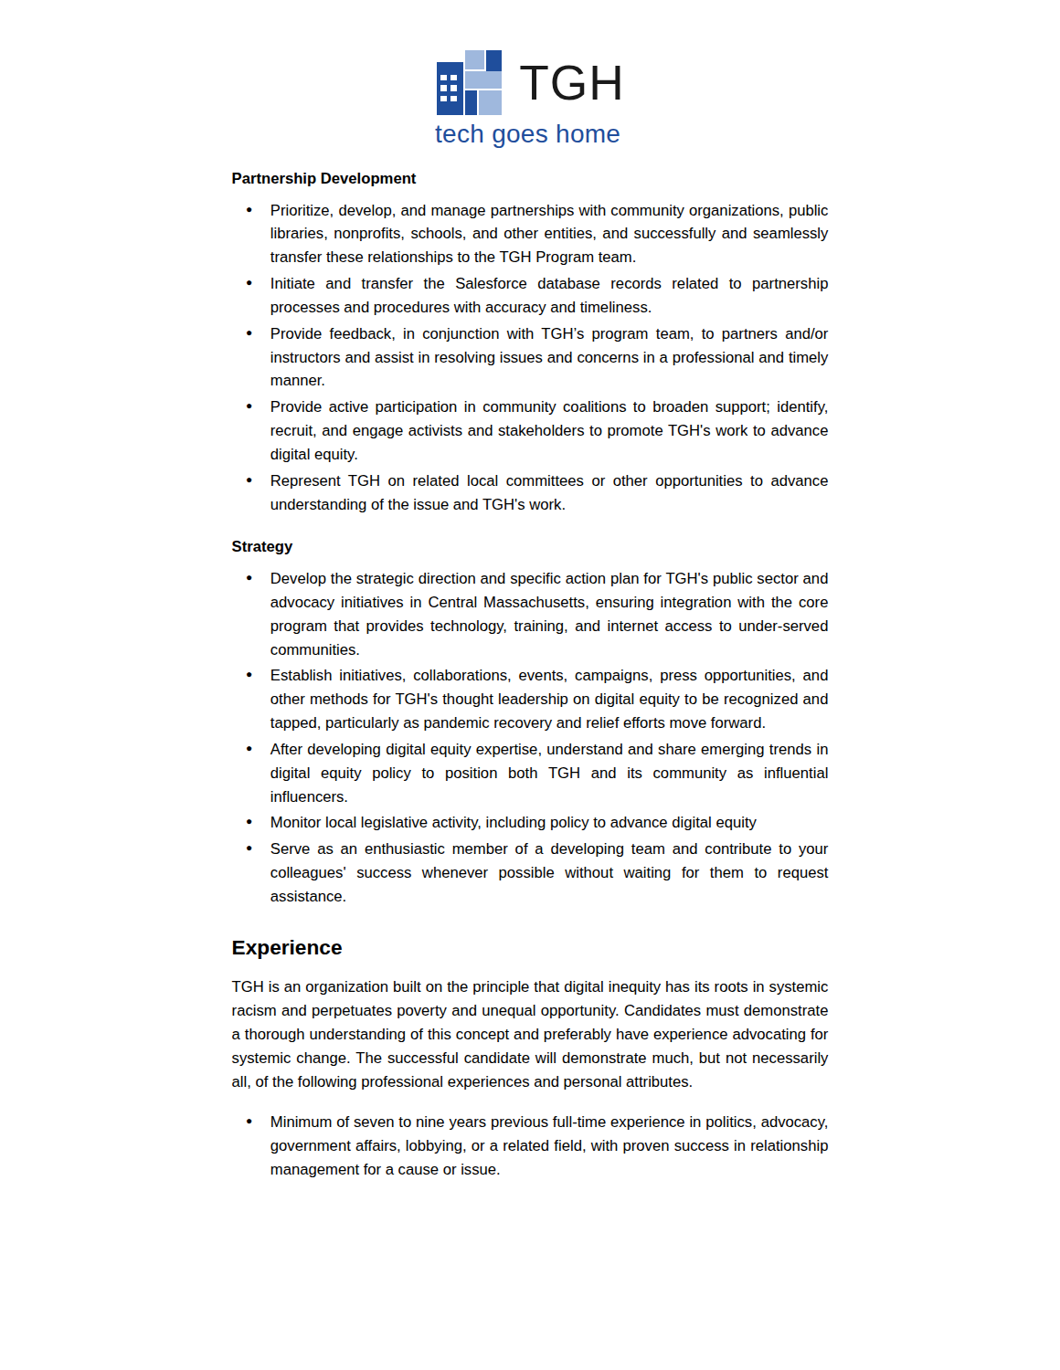TGH
tech goes home
Partnership Development
Prioritize, develop, and manage partnerships with community organizations, public libraries, nonprofits, schools, and other entities, and successfully and seamlessly transfer these relationships to the TGH Program team.
Initiate and transfer the Salesforce database records related to partnership processes and procedures with accuracy and timeliness.
Provide feedback, in conjunction with TGH’s program team, to partners and/or instructors and assist in resolving issues and concerns in a professional and timely manner.
Provide active participation in community coalitions to broaden support; identify, recruit, and engage activists and stakeholders to promote TGH's work to advance digital equity.
Represent TGH on related local committees or other opportunities to advance understanding of the issue and TGH's work.
Strategy
Develop the strategic direction and specific action plan for TGH's public sector and advocacy initiatives in Central Massachusetts, ensuring integration with the core program that provides technology, training, and internet access to under-served communities.
Establish initiatives, collaborations, events, campaigns, press opportunities, and other methods for TGH's thought leadership on digital equity to be recognized and tapped, particularly as pandemic recovery and relief efforts move forward.
After developing digital equity expertise, understand and share emerging trends in digital equity policy to position both TGH and its community as influential influencers.
Monitor local legislative activity, including policy to advance digital equity
Serve as an enthusiastic member of a developing team and contribute to your colleagues' success whenever possible without waiting for them to request assistance.
Experience
TGH is an organization built on the principle that digital inequity has its roots in systemic racism and perpetuates poverty and unequal opportunity. Candidates must demonstrate a thorough understanding of this concept and preferably have experience advocating for systemic change. The successful candidate will demonstrate much, but not necessarily all, of the following professional experiences and personal attributes.
Minimum of seven to nine years previous full-time experience in politics, advocacy, government affairs, lobbying, or a related field, with proven success in relationship management for a cause or issue.